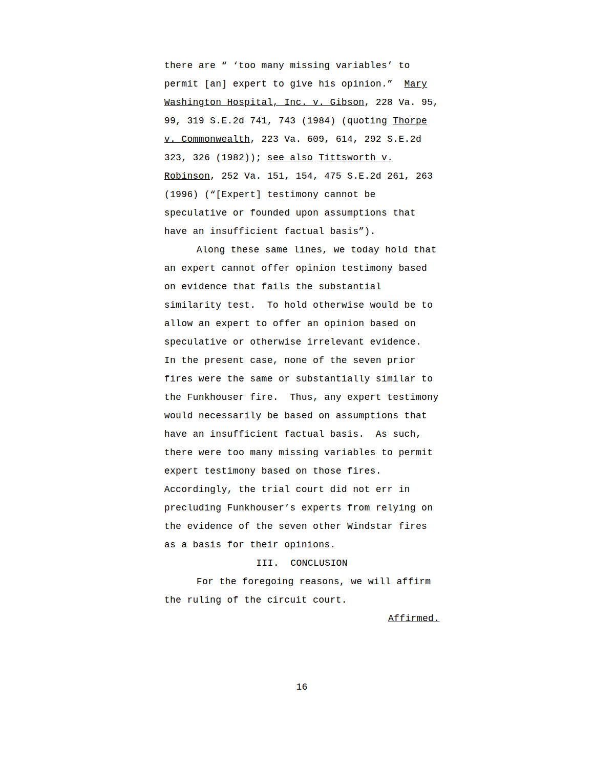there are “ ‘too many missing variables’ to permit [an] expert to give his opinion.” Mary Washington Hospital, Inc. v. Gibson, 228 Va. 95, 99, 319 S.E.2d 741, 743 (1984) (quoting Thorpe v. Commonwealth, 223 Va. 609, 614, 292 S.E.2d 323, 326 (1982)); see also Tittsworth v. Robinson, 252 Va. 151, 154, 475 S.E.2d 261, 263 (1996) (“[Expert] testimony cannot be speculative or founded upon assumptions that have an insufficient factual basis”).
Along these same lines, we today hold that an expert cannot offer opinion testimony based on evidence that fails the substantial similarity test. To hold otherwise would be to allow an expert to offer an opinion based on speculative or otherwise irrelevant evidence. In the present case, none of the seven prior fires were the same or substantially similar to the Funkhouser fire. Thus, any expert testimony would necessarily be based on assumptions that have an insufficient factual basis. As such, there were too many missing variables to permit expert testimony based on those fires. Accordingly, the trial court did not err in precluding Funkhouser’s experts from relying on the evidence of the seven other Windstar fires as a basis for their opinions.
III. CONCLUSION
For the foregoing reasons, we will affirm the ruling of the circuit court.
Affirmed.
16